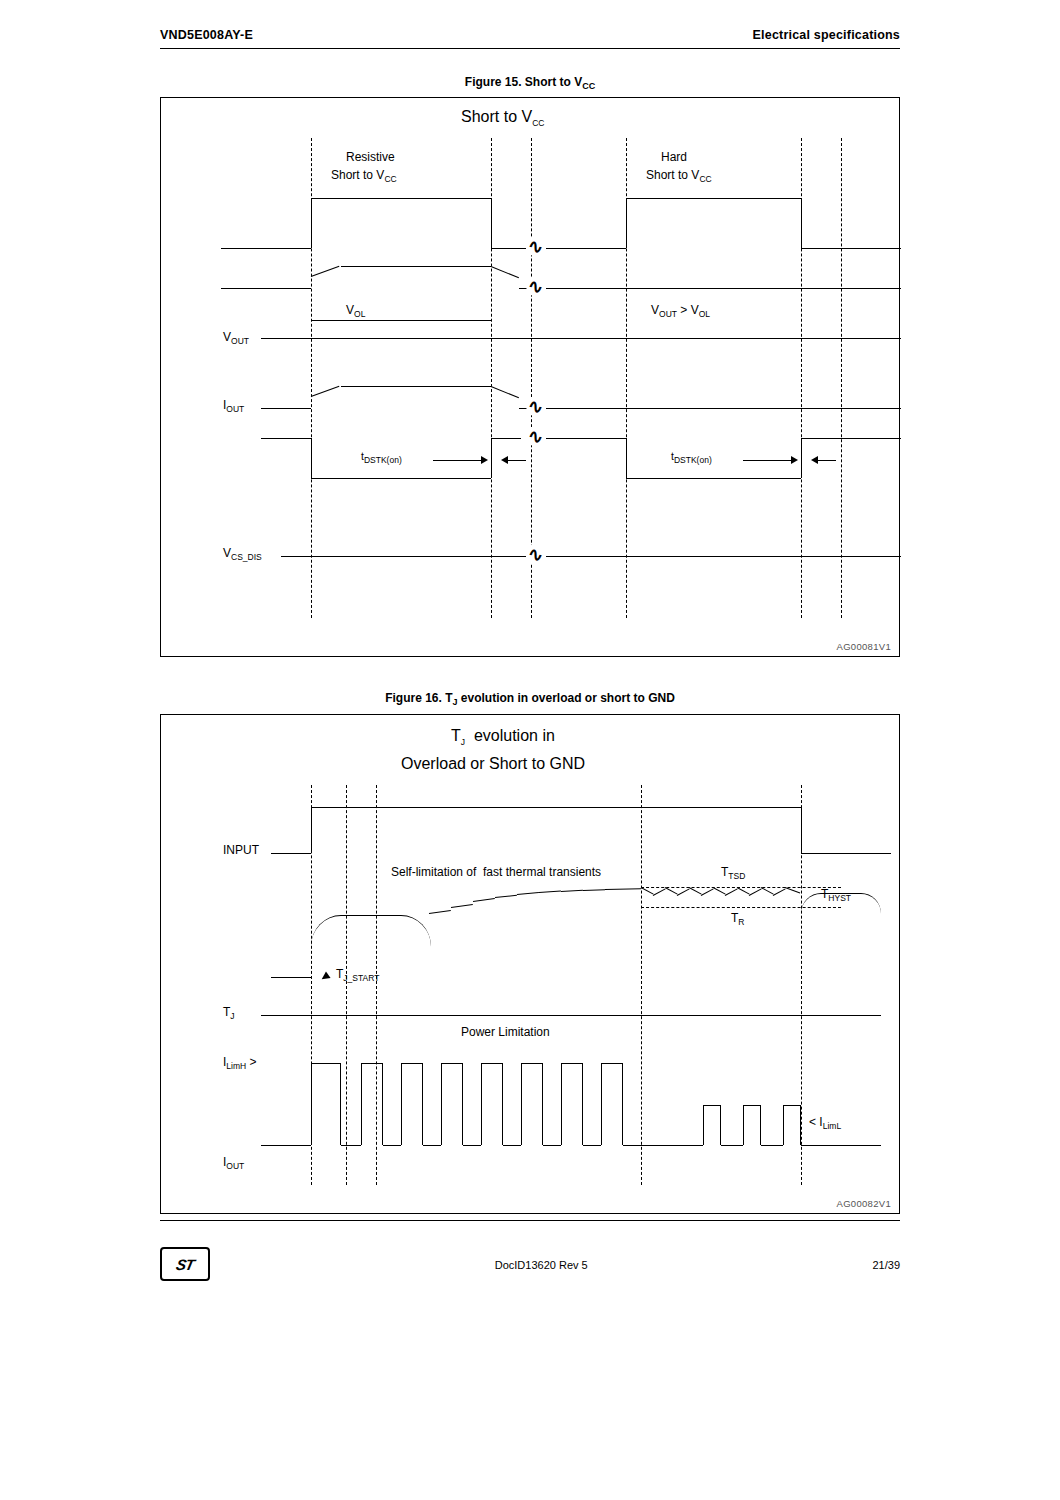VND5E008AY-E
Electrical specifications
Figure 15. Short to VCC
Short to VCC Resistive Short to VCC Hard Short to VCC
∿
∿
VOL VOUT > VOL VOUT
IOUT
∿
∿
tDSTK(on)
tDSTK(on)
VCS_DIS
∿
AG00081V1
Figure 16. TJ evolution in overload or short to GND
TJ evolution in Overload or Short to GND
INPUT
Self-limitation of fast thermal transients TTSD THYST TR
TJ_START TJ
Power Limitation ILimH >
< ILimL IOUT
AG00082V1
DocID13620 Rev 5
21/39